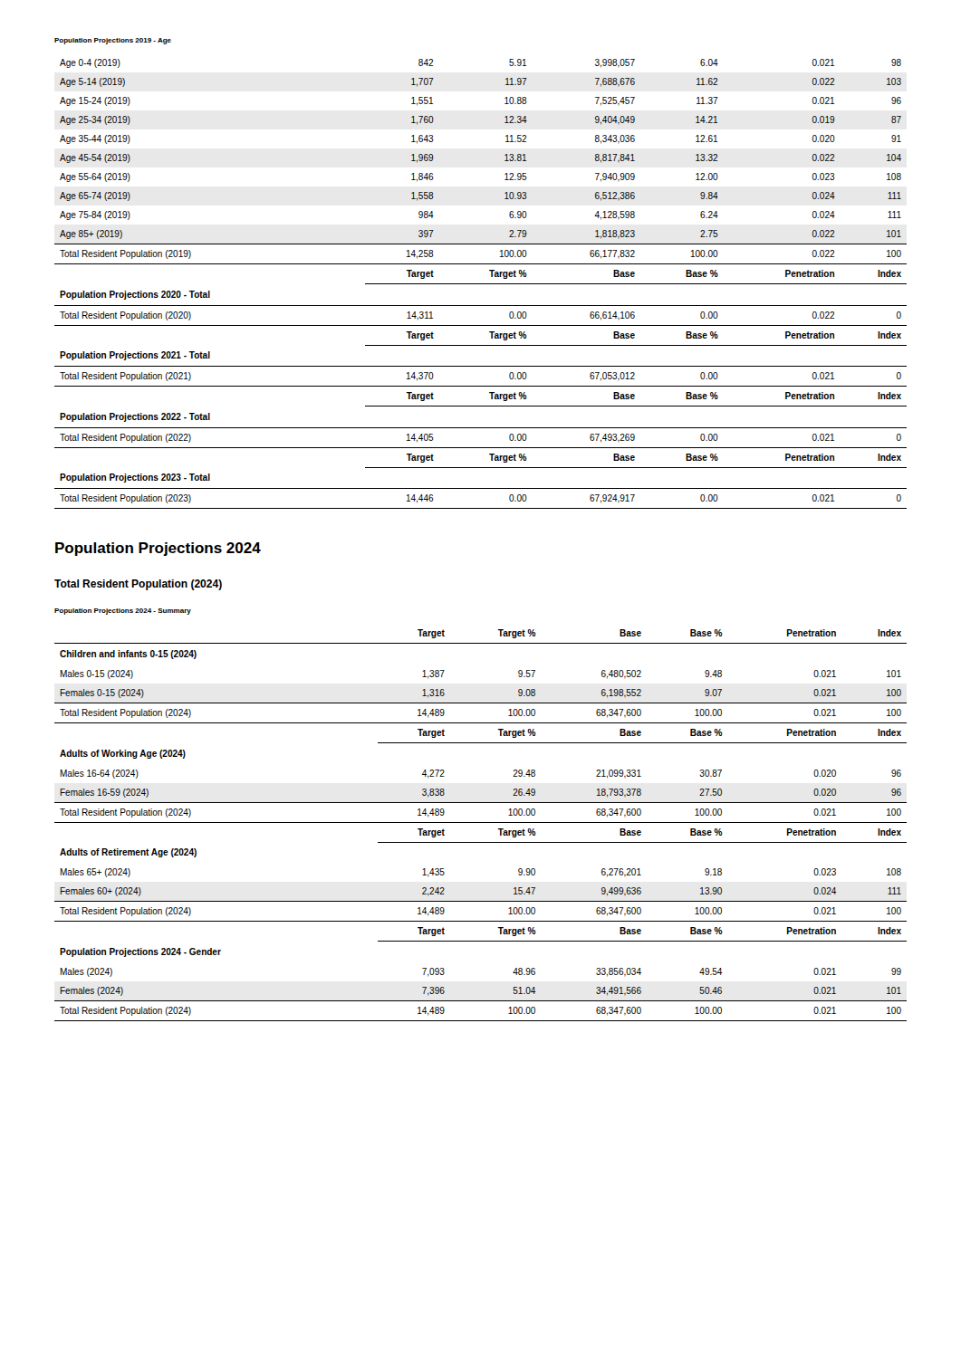Population Projections 2019 - Age
| Age 0-4 (2019) | 842 | 5.91 | 3,998,057 | 6.04 | 0.021 | 98 |
| Age 5-14 (2019) | 1,707 | 11.97 | 7,688,676 | 11.62 | 0.022 | 103 |
| Age 15-24 (2019) | 1,551 | 10.88 | 7,525,457 | 11.37 | 0.021 | 96 |
| Age 25-34 (2019) | 1,760 | 12.34 | 9,404,049 | 14.21 | 0.019 | 87 |
| Age 35-44 (2019) | 1,643 | 11.52 | 8,343,036 | 12.61 | 0.020 | 91 |
| Age 45-54 (2019) | 1,969 | 13.81 | 8,817,841 | 13.32 | 0.022 | 104 |
| Age 55-64 (2019) | 1,846 | 12.95 | 7,940,909 | 12.00 | 0.023 | 108 |
| Age 65-74 (2019) | 1,558 | 10.93 | 6,512,386 | 9.84 | 0.024 | 111 |
| Age 75-84 (2019) | 984 | 6.90 | 4,128,598 | 6.24 | 0.024 | 111 |
| Age 85+ (2019) | 397 | 2.79 | 1,818,823 | 2.75 | 0.022 | 101 |
| Total Resident Population (2019) | 14,258 | 100.00 | 66,177,832 | 100.00 | 0.022 | 100 |
| | Target | Target % | Base | Base % | Penetration | Index |
| Population Projections 2020 - Total | | | | | | |
| Total Resident Population (2020) | 14,311 | 0.00 | 66,614,106 | 0.00 | 0.022 | 0 |
| | Target | Target % | Base | Base % | Penetration | Index |
| Population Projections 2021 - Total | | | | | | |
| Total Resident Population (2021) | 14,370 | 0.00 | 67,053,012 | 0.00 | 0.021 | 0 |
| | Target | Target % | Base | Base % | Penetration | Index |
| Population Projections 2022 - Total | | | | | | |
| Total Resident Population (2022) | 14,405 | 0.00 | 67,493,269 | 0.00 | 0.021 | 0 |
| | Target | Target % | Base | Base % | Penetration | Index |
| Population Projections 2023 - Total | | | | | | |
| Total Resident Population (2023) | 14,446 | 0.00 | 67,924,917 | 0.00 | 0.021 | 0 |
Population Projections 2024
Total Resident Population (2024)
Population Projections 2024 - Summary
| | Target | Target % | Base | Base % | Penetration | Index |
| --- | --- | --- | --- | --- | --- | --- |
| Children and infants 0-15 (2024) | | | | | | |
| Males 0-15 (2024) | 1,387 | 9.57 | 6,480,502 | 9.48 | 0.021 | 101 |
| Females 0-15 (2024) | 1,316 | 9.08 | 6,198,552 | 9.07 | 0.021 | 100 |
| Total Resident Population (2024) | 14,489 | 100.00 | 68,347,600 | 100.00 | 0.021 | 100 |
| | Target | Target % | Base | Base % | Penetration | Index |
| Adults of Working Age (2024) | | | | | | |
| Males 16-64 (2024) | 4,272 | 29.48 | 21,099,331 | 30.87 | 0.020 | 96 |
| Females 16-59 (2024) | 3,838 | 26.49 | 18,793,378 | 27.50 | 0.020 | 96 |
| Total Resident Population (2024) | 14,489 | 100.00 | 68,347,600 | 100.00 | 0.021 | 100 |
| | Target | Target % | Base | Base % | Penetration | Index |
| Adults of Retirement Age (2024) | | | | | | |
| Males 65+ (2024) | 1,435 | 9.90 | 6,276,201 | 9.18 | 0.023 | 108 |
| Females 60+ (2024) | 2,242 | 15.47 | 9,499,636 | 13.90 | 0.024 | 111 |
| Total Resident Population (2024) | 14,489 | 100.00 | 68,347,600 | 100.00 | 0.021 | 100 |
| | Target | Target % | Base | Base % | Penetration | Index |
| Population Projections 2024 - Gender | | | | | | |
| Males (2024) | 7,093 | 48.96 | 33,856,034 | 49.54 | 0.021 | 99 |
| Females (2024) | 7,396 | 51.04 | 34,491,566 | 50.46 | 0.021 | 101 |
| Total Resident Population (2024) | 14,489 | 100.00 | 68,347,600 | 100.00 | 0.021 | 100 |